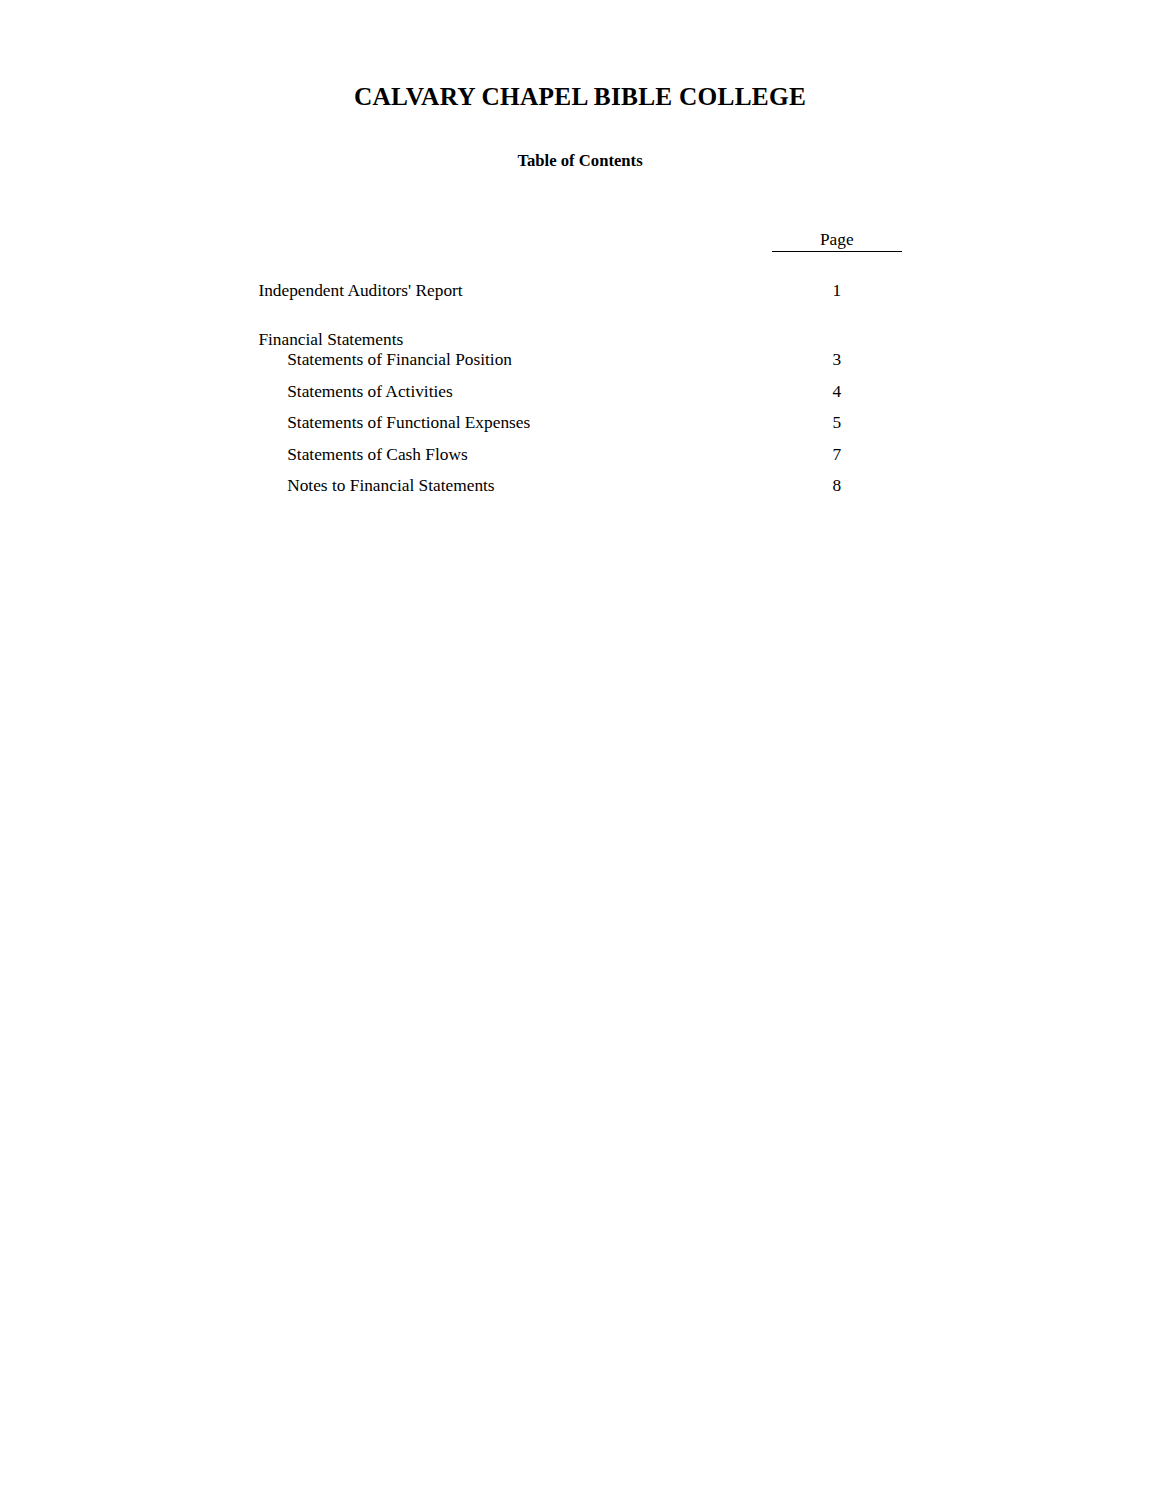CALVARY CHAPEL BIBLE COLLEGE
Table of Contents
| | Page |
| Independent Auditors' Report | 1 |
| Financial Statements | |
| Statements of Financial Position | 3 |
| Statements of Activities | 4 |
| Statements of Functional Expenses | 5 |
| Statements of Cash Flows | 7 |
| Notes to Financial Statements | 8 |